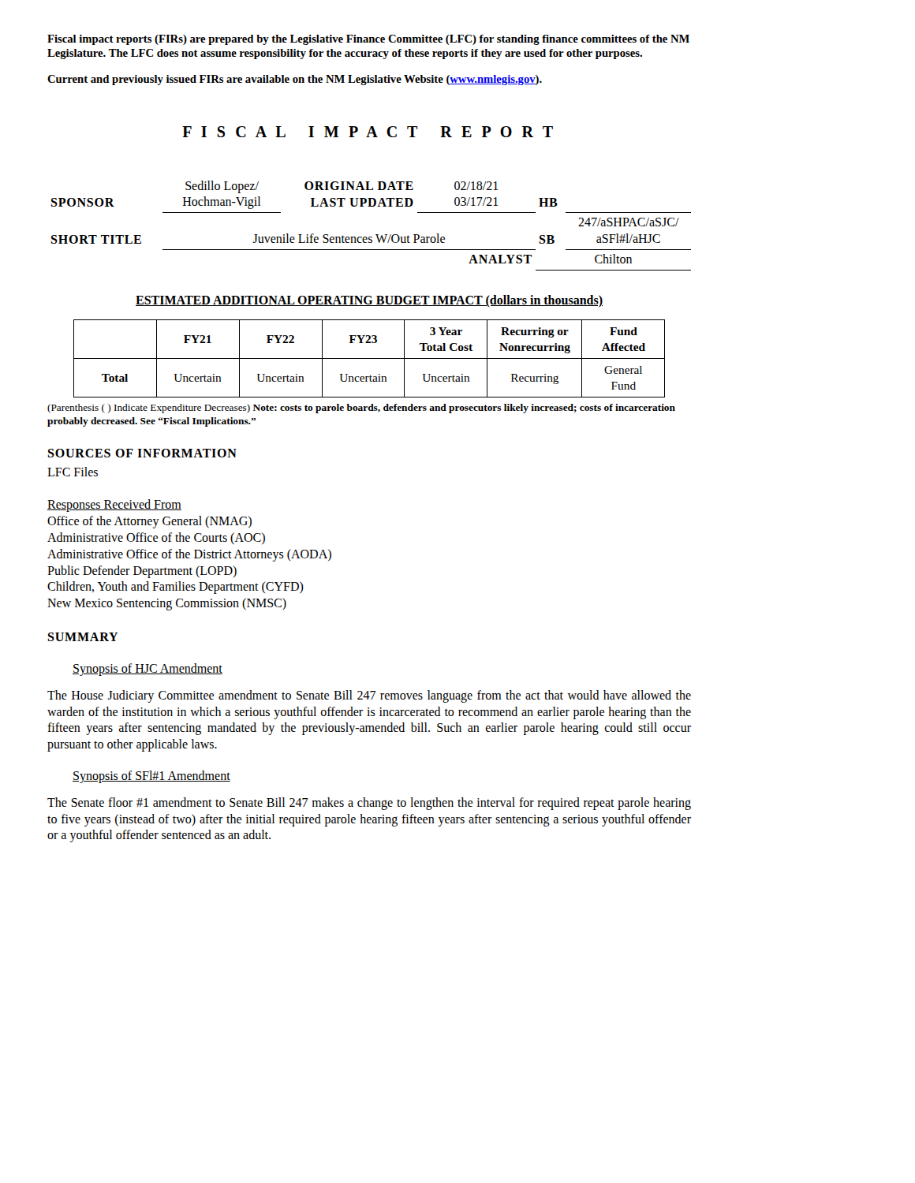Fiscal impact reports (FIRs) are prepared by the Legislative Finance Committee (LFC) for standing finance committees of the NM Legislature. The LFC does not assume responsibility for the accuracy of these reports if they are used for other purposes.
Current and previously issued FIRs are available on the NM Legislative Website (www.nmlegis.gov).
F I S C A L I M P A C T R E P O R T
| SPONSOR | Sedillo Lopez/ Hochman-Vigil | ORIGINAL DATE LAST UPDATED | 02/18/21 03/17/21 | HB | |
| SHORT TITLE | Juvenile Life Sentences W/Out Parole | SB | 247/aSHPAC/aSJC/ aSFl#l/aHJC |
| | ANALYST | Chilton |
ESTIMATED ADDITIONAL OPERATING BUDGET IMPACT (dollars in thousands)
| | FY21 | FY22 | FY23 | 3 Year Total Cost | Recurring or Nonrecurring | Fund Affected |
| --- | --- | --- | --- | --- | --- | --- |
| Total | Uncertain | Uncertain | Uncertain | Uncertain | Recurring | General Fund |
(Parenthesis ( ) Indicate Expenditure Decreases) Note: costs to parole boards, defenders and prosecutors likely increased; costs of incarceration probably decreased. See “Fiscal Implications.”
SOURCES OF INFORMATION
LFC Files
Responses Received From
Office of the Attorney General (NMAG)
Administrative Office of the Courts (AOC)
Administrative Office of the District Attorneys (AODA)
Public Defender Department (LOPD)
Children, Youth and Families Department (CYFD)
New Mexico Sentencing Commission (NMSC)
SUMMARY
Synopsis of HJC Amendment
The House Judiciary Committee amendment to Senate Bill 247 removes language from the act that would have allowed the warden of the institution in which a serious youthful offender is incarcerated to recommend an earlier parole hearing than the fifteen years after sentencing mandated by the previously-amended bill. Such an earlier parole hearing could still occur pursuant to other applicable laws.
Synopsis of SFl#1 Amendment
The Senate floor #1 amendment to Senate Bill 247 makes a change to lengthen the interval for required repeat parole hearing to five years (instead of two) after the initial required parole hearing fifteen years after sentencing a serious youthful offender or a youthful offender sentenced as an adult.